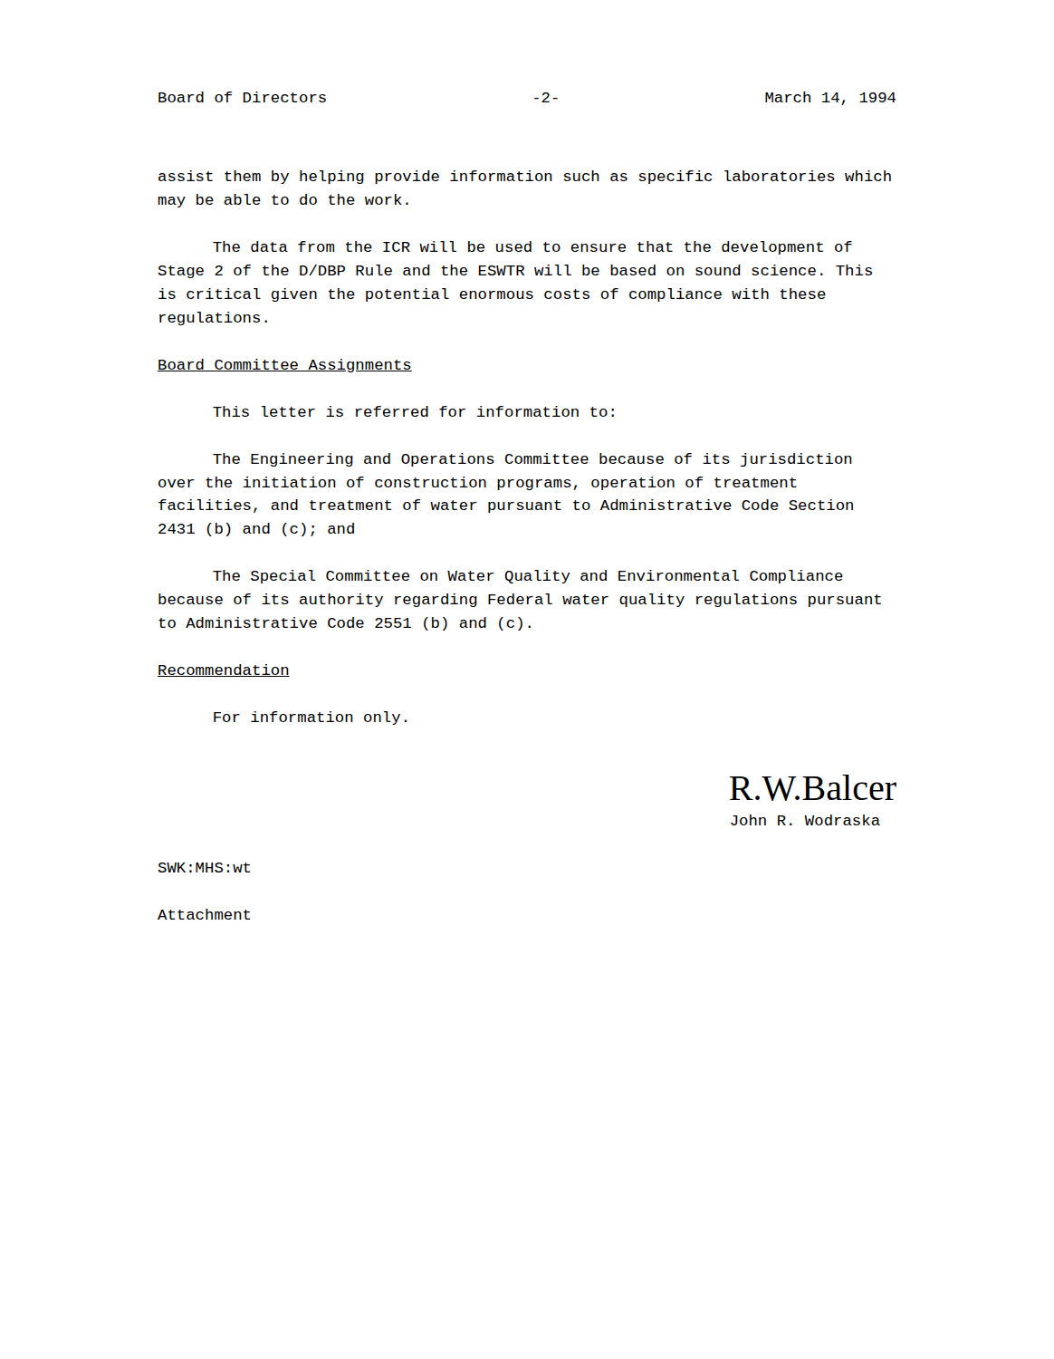Board of Directors -2- March 14, 1994
assist them by helping provide information such as specific laboratories which may be able to do the work.
The data from the ICR will be used to ensure that the development of Stage 2 of the D/DBP Rule and the ESWTR will be based on sound science. This is critical given the potential enormous costs of compliance with these regulations.
Board Committee Assignments
This letter is referred for information to:
The Engineering and Operations Committee because of its jurisdiction over the initiation of construction programs, operation of treatment facilities, and treatment of water pursuant to Administrative Code Section 2431 (b) and (c); and
The Special Committee on Water Quality and Environmental Compliance because of its authority regarding Federal water quality regulations pursuant to Administrative Code 2551 (b) and (c).
Recommendation
For information only.
R.W.Balcer
John R. Wodraska
SWK:MHS:wt
Attachment